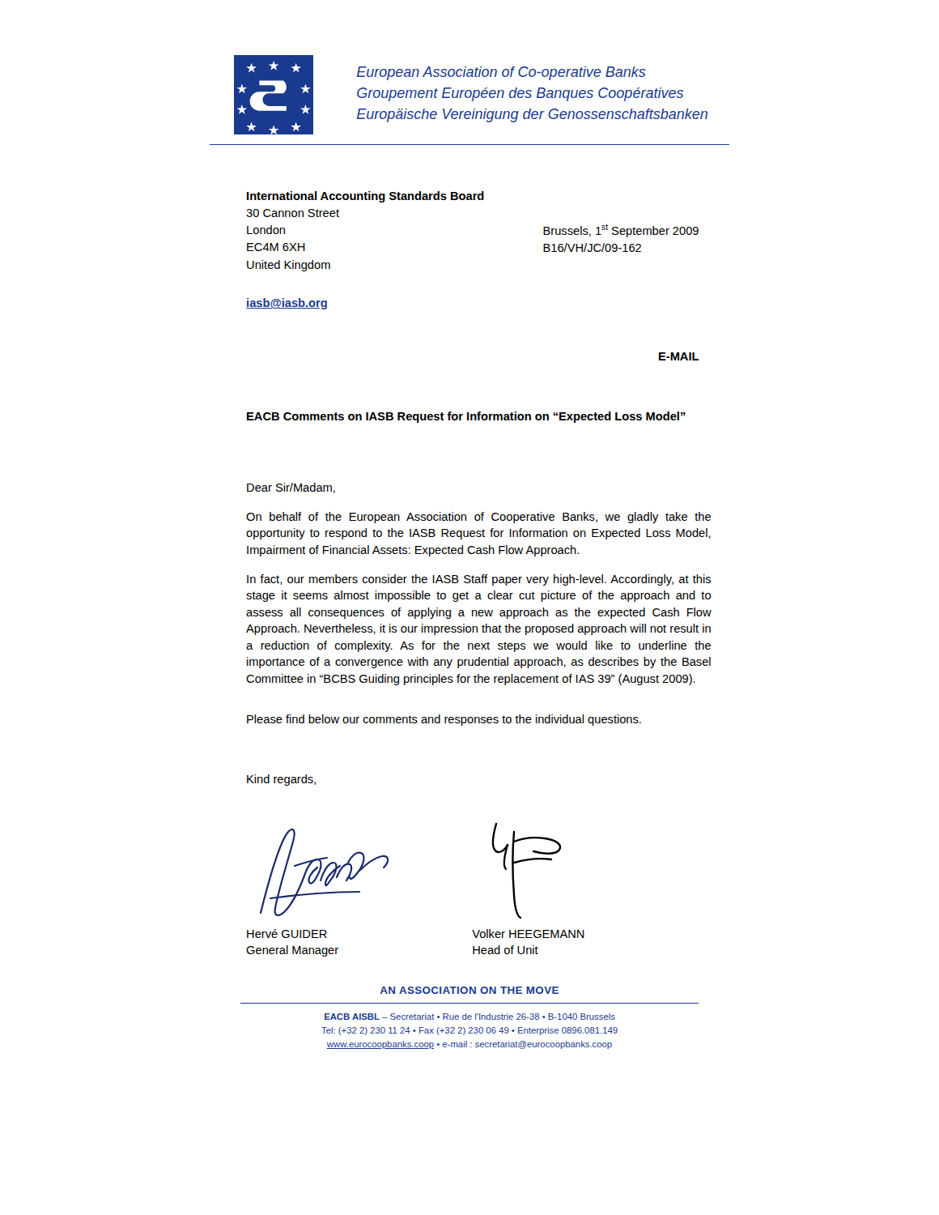European Association of Co-operative Banks
Groupement Européen des Banques Coopératives
Europäische Vereinigung der Genossenschaftsbanken
International Accounting Standards Board
30 Cannon Street
London
EC4M 6XH
United Kingdom
Brussels, 1st September 2009
B16/VH/JC/09-162
iasb@iasb.org
E-MAIL
EACB Comments on IASB Request for Information on “Expected Loss Model”
Dear Sir/Madam,
On behalf of the European Association of Cooperative Banks, we gladly take the opportunity to respond to the IASB Request for Information on Expected Loss Model, Impairment of Financial Assets: Expected Cash Flow Approach.
In fact, our members consider the IASB Staff paper very high-level. Accordingly, at this stage it seems almost impossible to get a clear cut picture of the approach and to assess all consequences of applying a new approach as the expected Cash Flow Approach. Nevertheless, it is our impression that the proposed approach will not result in a reduction of complexity. As for the next steps we would like to underline the importance of a convergence with any prudential approach, as describes by the Basel Committee in “BCBS Guiding principles for the replacement of IAS 39” (August 2009).
Please find below our comments and responses to the individual questions.
Kind regards,
Hervé GUIDER
General Manager
Volker HEEGEMANN
Head of Unit
AN ASSOCIATION ON THE MOVE
EACB AISBL – Secretariat • Rue de l'Industrie 26-38 • B-1040 Brussels
Tel: (+32 2) 230 11 24 • Fax (+32 2) 230 06 49 • Enterprise 0896.081.149
www.eurocoopbanks.coop • e-mail : secretariat@eurocoopbanks.coop